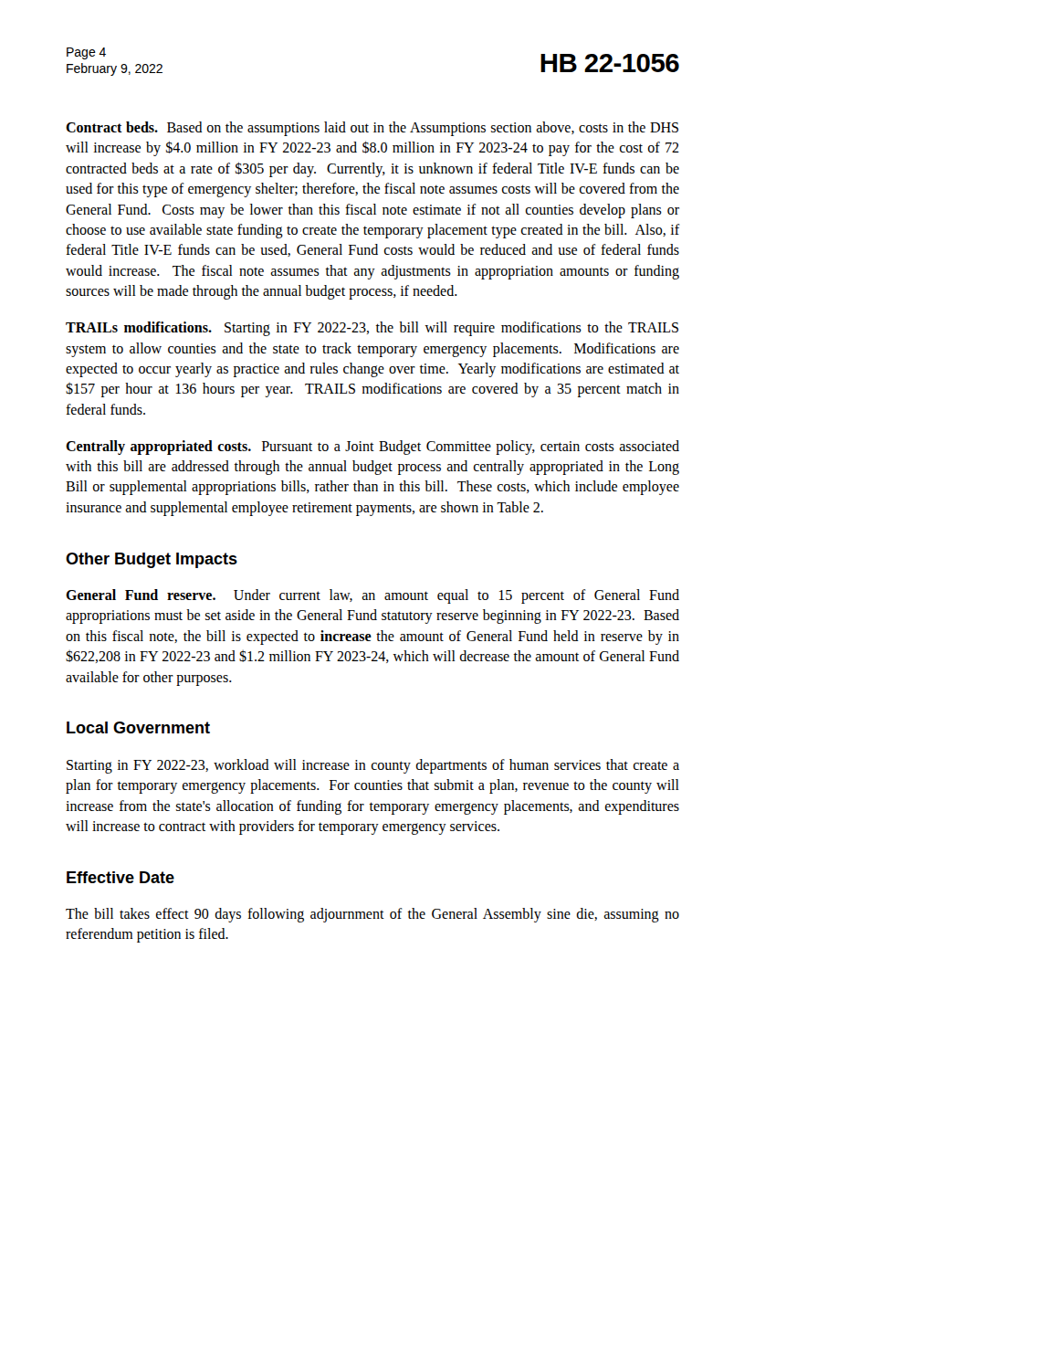Page 4
February 9, 2022
HB 22-1056
Contract beds. Based on the assumptions laid out in the Assumptions section above, costs in the DHS will increase by $4.0 million in FY 2022-23 and $8.0 million in FY 2023-24 to pay for the cost of 72 contracted beds at a rate of $305 per day. Currently, it is unknown if federal Title IV-E funds can be used for this type of emergency shelter; therefore, the fiscal note assumes costs will be covered from the General Fund. Costs may be lower than this fiscal note estimate if not all counties develop plans or choose to use available state funding to create the temporary placement type created in the bill. Also, if federal Title IV-E funds can be used, General Fund costs would be reduced and use of federal funds would increase. The fiscal note assumes that any adjustments in appropriation amounts or funding sources will be made through the annual budget process, if needed.
TRAILs modifications. Starting in FY 2022-23, the bill will require modifications to the TRAILS system to allow counties and the state to track temporary emergency placements. Modifications are expected to occur yearly as practice and rules change over time. Yearly modifications are estimated at $157 per hour at 136 hours per year. TRAILS modifications are covered by a 35 percent match in federal funds.
Centrally appropriated costs. Pursuant to a Joint Budget Committee policy, certain costs associated with this bill are addressed through the annual budget process and centrally appropriated in the Long Bill or supplemental appropriations bills, rather than in this bill. These costs, which include employee insurance and supplemental employee retirement payments, are shown in Table 2.
Other Budget Impacts
General Fund reserve. Under current law, an amount equal to 15 percent of General Fund appropriations must be set aside in the General Fund statutory reserve beginning in FY 2022-23. Based on this fiscal note, the bill is expected to increase the amount of General Fund held in reserve by in $622,208 in FY 2022-23 and $1.2 million FY 2023-24, which will decrease the amount of General Fund available for other purposes.
Local Government
Starting in FY 2022-23, workload will increase in county departments of human services that create a plan for temporary emergency placements. For counties that submit a plan, revenue to the county will increase from the state's allocation of funding for temporary emergency placements, and expenditures will increase to contract with providers for temporary emergency services.
Effective Date
The bill takes effect 90 days following adjournment of the General Assembly sine die, assuming no referendum petition is filed.